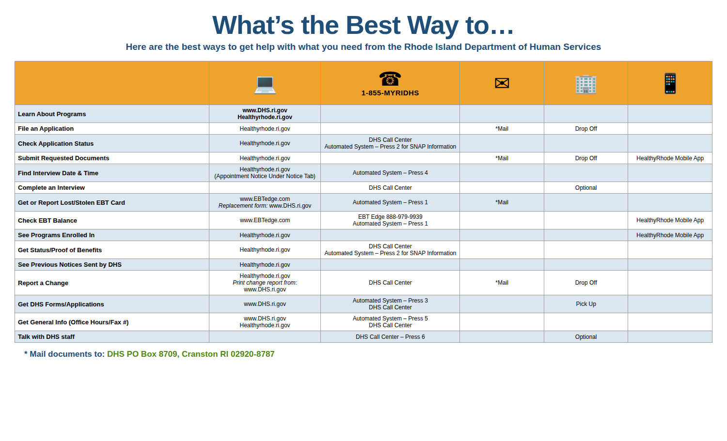What’s the Best Way to…
Here are the best ways to get help with what you need from the Rhode Island Department of Human Services
| | 💻 | ☎ 1-855-MYRIDHS | ✉ | 🏢 | 📱 |
| --- | --- | --- | --- | --- | --- |
| Learn About Programs | www.DHS.ri.gov Healthyrhode.ri.gov | | | | |
| File an Application | Healthyrhode.ri.gov | | *Mail | Drop Off | |
| Check Application Status | Healthyrhode.ri.gov | DHS Call Center Automated System – Press 2 for SNAP Information | | | |
| Submit Requested Documents | Healthyrhode.ri.gov | | *Mail | Drop Off | HealthyRhode Mobile App |
| Find Interview Date & Time | Healthyrhode.ri.gov (Appointment Notice Under Notice Tab) | Automated System – Press 4 | | | |
| Complete an Interview | | DHS Call Center | | Optional | |
| Get or Report Lost/Stolen EBT Card | www.EBTedge.com Replacement form: www.DHS.ri.gov | Automated System – Press 1 | *Mail | | |
| Check EBT Balance | www.EBTedge.com | EBT Edge 888-979-9939 Automated System – Press 1 | | | HealthyRhode Mobile App |
| See Programs Enrolled In | Healthyrhode.ri.gov | | | | HealthyRhode Mobile App |
| Get Status/Proof of Benefits | Healthyrhode.ri.gov | DHS Call Center Automated System – Press 2 for SNAP Information | | | |
| See Previous Notices Sent by DHS | Healthyrhode.ri.gov | | | | |
| Report a Change | Healthyrhode.ri.gov Print change report from : www.DHS.ri.gov | DHS Call Center | *Mail | Drop Off | |
| Get DHS Forms/Applications | www.DHS.ri.gov | Automated System – Press 3 DHS Call Center | | Pick Up | |
| Get General Info (Office Hours/Fax #) | www.DHS.ri.gov Healthyrhode.ri.gov | Automated System – Press 5 DHS Call Center | | | |
| Talk with DHS staff | | DHS Call Center – Press 6 | | Optional | |
* Mail documents to: DHS PO Box 8709, Cranston RI 02920-8787